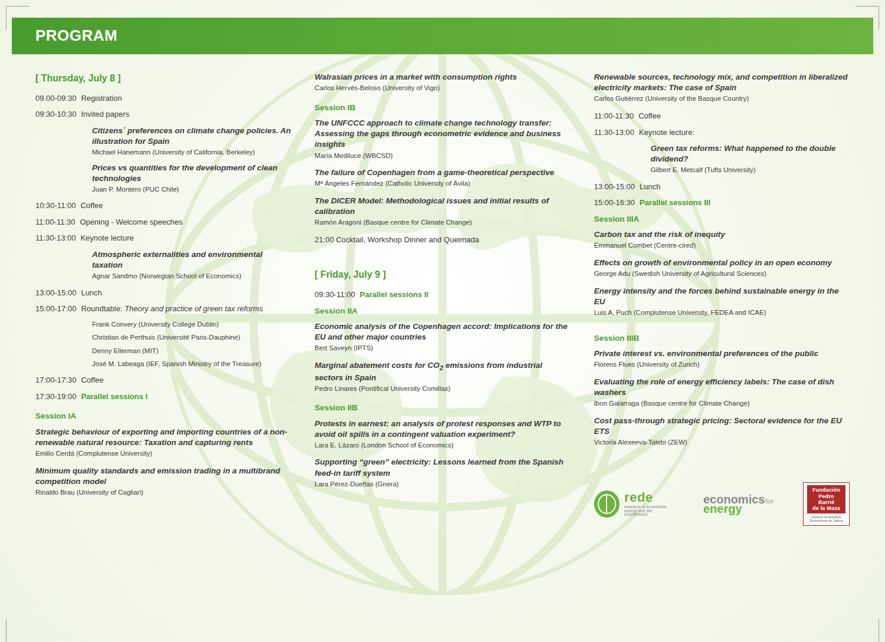PROGRAM
[ Thursday, July 8 ]
09.00-09:30 Registration
09:30-10:30 Invited papers
Citizens´ preferences on climate change policies. An illustration for Spain
Michael Hanemann (University of California, Berkeley)
Prices vs quantities for the development of clean technologies
Juan P. Montero (PUC Chile)
10:30-11:00 Coffee
11:00-11:30 Opening - Welcome speeches
11:30-13:00 Keynote lecture
Atmospheric externalities and environmental taxation
Agnar Sandmo (Norwegian School of Economics)
13:00-15:00 Lunch
15:00-17:00 Roundtable: Theory and practice of green tax reforms
Frank Convery (University College Dublin)
Christian de Perthuis (Université Paris-Dauphine)
Denny Ellerman (MIT)
José M. Labeaga (IEF, Spanish Ministry of the Treasure)
17:00-17:30 Coffee
17:30-19:00 Parallel sessions I
Session IA
Strategic behaviour of exporting and importing countries of a non-renewable natural resource: Taxation and capturing rents
Emilio Cerdá (Complutense University)
Minimum quality standards and emission trading in a multibrand competition model
Rinaldo Brau (University of Cagliari)
Walrasian prices in a market with consumption rights
Carlos Hervés-Beloso (University of Vigo)
Session IB
The UNFCCC approach to climate change technology transfer: Assessing the gaps through econometric evidence and business insights
María Mediluce (WBCSD)
The failure of Copenhagen from a game-theoretical perspective
Mª Ángeles Fernández (Catholic University of Ávila)
The DICER Model: Methodological issues and initial results of calibration
Ramón Aragoni (Basque centre for Climate Change)
21:00 Cocktail, Workshop Dinner and Queimada
[ Friday, July 9 ]
09:30-11:00 Parallel sessions II
Session IIA
Economic analysis of the Copenhagen accord: Implications for the EU and other major countries
Bert Saveyn (IPTS)
Marginal abatement costs for CO2 emissions from industrial sectors in Spain
Pedro Linares (Pontifical University Comillas)
Session IIB
Protests in earnest: an analysis of protest responses and WTP to avoid oil spills in a contingent valuation experiment?
Lara E. Lázaro (London School of Economics)
Supporting “green” electricity: Lessons learned from the Spanish feed-in tariff system
Lara Pérez-Dueñas (Gnera)
Renewable sources, technology mix, and competition in liberalized electricity markets: The case of Spain
Carlos Gutiérrez (University of the Basque Country)
11:00-11:30 Coffee
11:30-13:00 Keynote lecture:
Green tax reforms: What happened to the double dividend?
Gilbert E. Metcalf (Tufts University)
13:00-15:00 Lunch
15:00-16:30 Parallel sessions III
Session IIIA
Carbon tax and the risk of inequity
Emmanuel Combet (Centre-cired)
Effects on growth of environmental policy in an open economy
George Adu (Swedish University of Agricultural Sciences)
Energy intensity and the forces behind sustainable energy in the EU
Luis A. Puch (Complutense University, FEDEA and ICAE)
Session IIIB
Private interest vs. environmental preferences of the public
Florens Flues (University of Zurich)
Evaluating the role of energy efficiency labels: The case of dish washers
Ibon Galarraga (Basque centre for Climate Change)
Cost pass-through strategic pricing: Sectoral evidence for the EU ETS
Victoria Alexeeva-Talebi (ZEW)
rede research in economics,
energy and the environment
economicsfor
energy
Fundación
Pedro Barrié
de la Maza
Instituto de Estudios
Económicos de Galicia